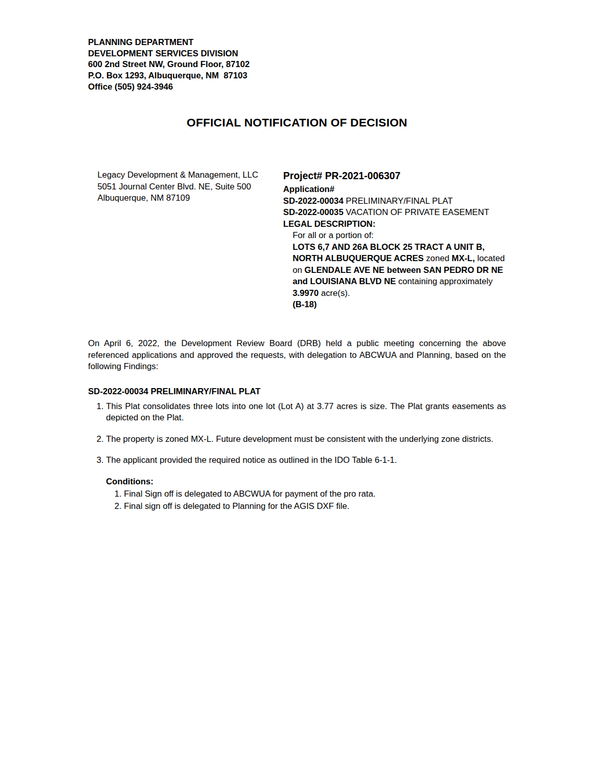PLANNING DEPARTMENT
DEVELOPMENT SERVICES DIVISION
600 2nd Street NW, Ground Floor, 87102
P.O. Box 1293, Albuquerque, NM 87103
Office (505) 924-3946
OFFICIAL NOTIFICATION OF DECISION
Legacy Development & Management, LLC
5051 Journal Center Blvd. NE, Suite 500
Albuquerque, NM 87109
Project# PR-2021-006307
Application#
SD-2022-00034 PRELIMINARY/FINAL PLAT
SD-2022-00035 VACATION OF PRIVATE EASEMENT
LEGAL DESCRIPTION:
For all or a portion of:
LOTS 6,7 AND 26A BLOCK 25 TRACT A UNIT B, NORTH ALBUQUERQUE ACRES zoned MX-L, located on GLENDALE AVE NE between SAN PEDRO DR NE and LOUISIANA BLVD NE containing approximately 3.9970 acre(s).
(B-18)
On April 6, 2022, the Development Review Board (DRB) held a public meeting concerning the above referenced applications and approved the requests, with delegation to ABCWUA and Planning, based on the following Findings:
SD-2022-00034 PRELIMINARY/FINAL PLAT
This Plat consolidates three lots into one lot (Lot A) at 3.77 acres is size. The Plat grants easements as depicted on the Plat.
The property is zoned MX-L. Future development must be consistent with the underlying zone districts.
The applicant provided the required notice as outlined in the IDO Table 6-1-1.
Conditions:
Final Sign off is delegated to ABCWUA for payment of the pro rata.
Final sign off is delegated to Planning for the AGIS DXF file.